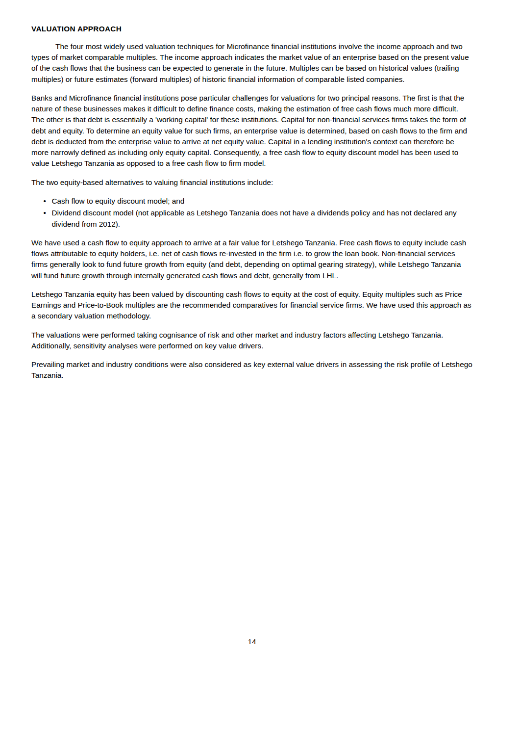VALUATION APPROACH
The four most widely used valuation techniques for Microfinance financial institutions involve the income approach and two types of market comparable multiples. The income approach indicates the market value of an enterprise based on the present value of the cash flows that the business can be expected to generate in the future. Multiples can be based on historical values (trailing multiples) or future estimates (forward multiples) of historic financial information of comparable listed companies.
Banks and Microfinance financial institutions pose particular challenges for valuations for two principal reasons. The first is that the nature of these businesses makes it difficult to define finance costs, making the estimation of free cash flows much more difficult. The other is that debt is essentially a 'working capital' for these institutions. Capital for non-financial services firms takes the form of debt and equity. To determine an equity value for such firms, an enterprise value is determined, based on cash flows to the firm and debt is deducted from the enterprise value to arrive at net equity value. Capital in a lending institution's context can therefore be more narrowly defined as including only equity capital. Consequently, a free cash flow to equity discount model has been used to value Letshego Tanzania as opposed to a free cash flow to firm model.
The two equity-based alternatives to valuing financial institutions include:
Cash flow to equity discount model; and
Dividend discount model (not applicable as Letshego Tanzania does not have a dividends policy and has not declared any dividend from 2012).
We have used a cash flow to equity approach to arrive at a fair value for Letshego Tanzania. Free cash flows to equity include cash flows attributable to equity holders, i.e. net of cash flows re-invested in the firm i.e. to grow the loan book. Non-financial services firms generally look to fund future growth from equity (and debt, depending on optimal gearing strategy), while Letshego Tanzania will fund future growth through internally generated cash flows and debt, generally from LHL.
Letshego Tanzania equity has been valued by discounting cash flows to equity at the cost of equity. Equity multiples such as Price Earnings and Price-to-Book multiples are the recommended comparatives for financial service firms. We have used this approach as a secondary valuation methodology.
The valuations were performed taking cognisance of risk and other market and industry factors affecting Letshego Tanzania. Additionally, sensitivity analyses were performed on key value drivers.
Prevailing market and industry conditions were also considered as key external value drivers in assessing the risk profile of Letshego Tanzania.
14